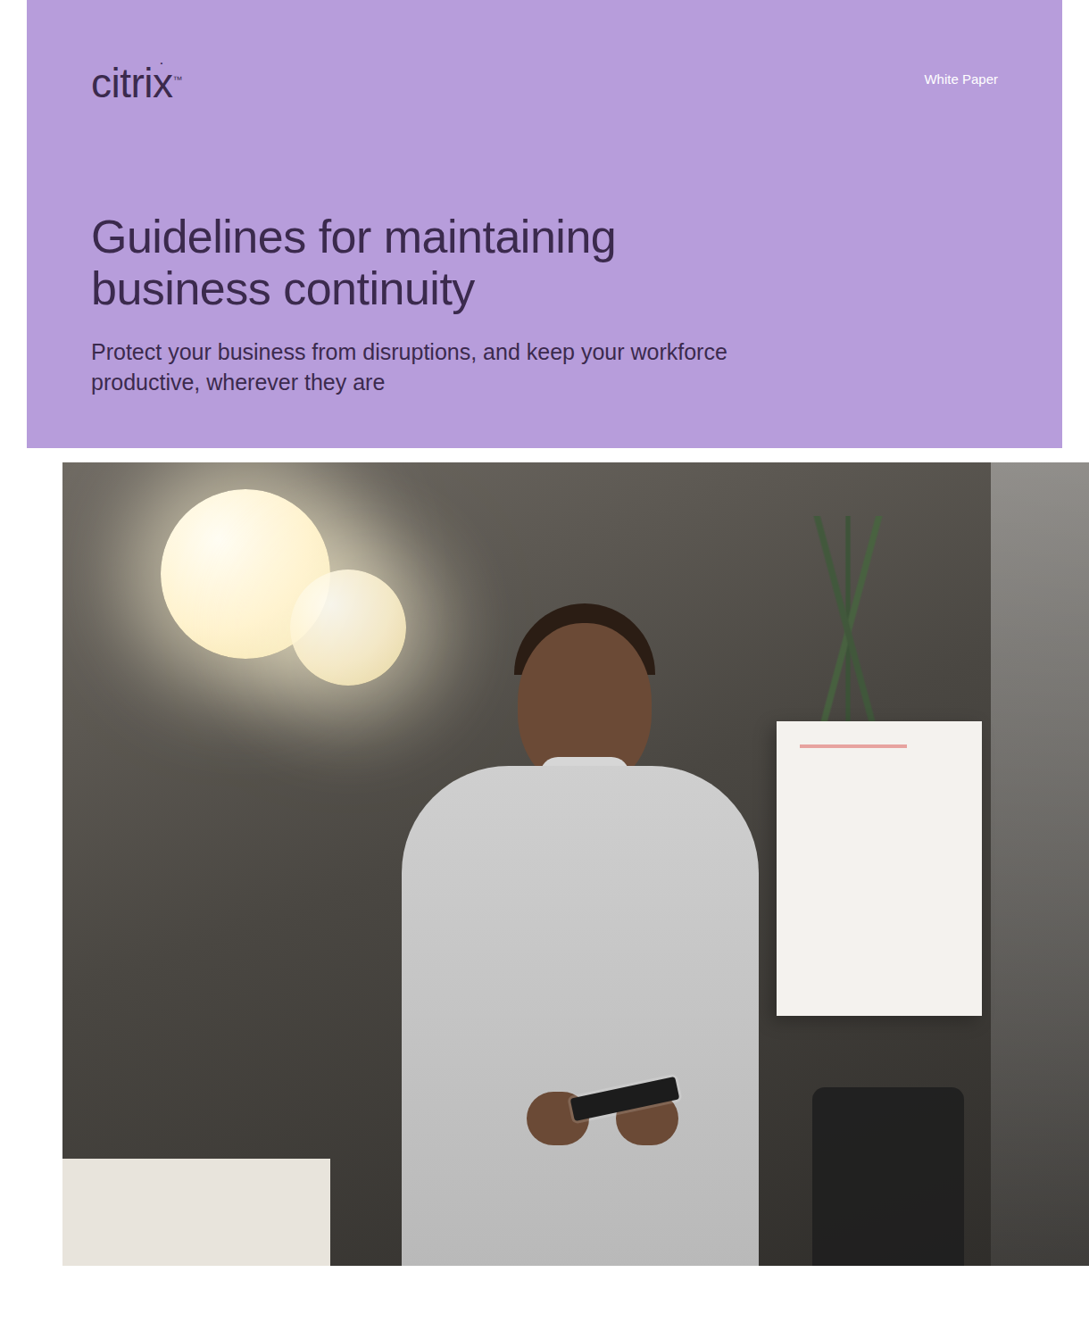citrix˙™
White Paper
Guidelines for maintaining
business continuity
Protect your business from disruptions, and keep your workforce productive, wherever they are